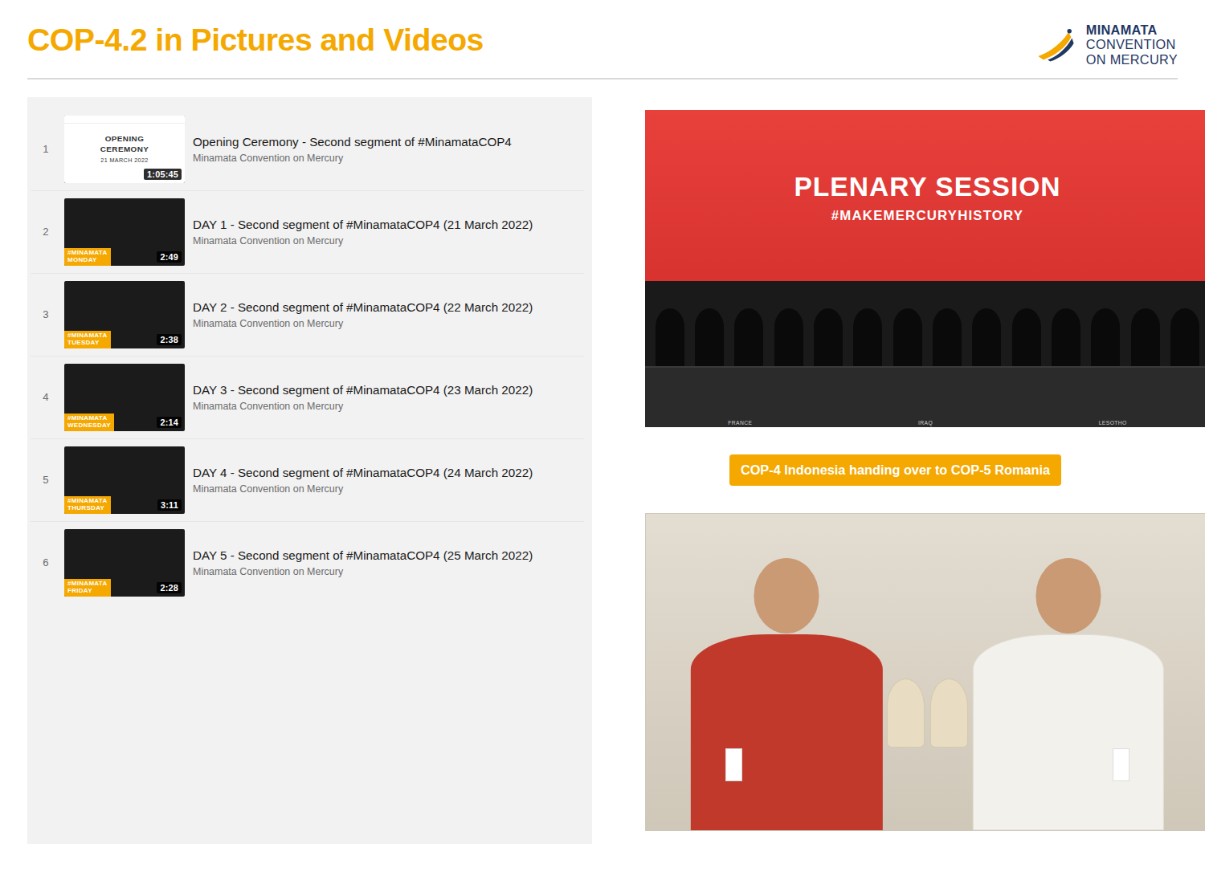COP-4.2 in Pictures and Videos
Minamata
Convention
on Mercury
1
Opening
Ceremony
21 March 2022
1:05:45
Opening Ceremony - Second segment of #MinamataCOP4
Minamata Convention on Mercury
2
#MINAMATA
MONDAY 2:49
DAY 1 - Second segment of #MinamataCOP4 (21 March 2022)
Minamata Convention on Mercury
3
#MINAMATA
TUESDAY 2:38
DAY 2 - Second segment of #MinamataCOP4 (22 March 2022)
Minamata Convention on Mercury
4
#MINAMATA
WEDNESDAY 2:14
DAY 3 - Second segment of #MinamataCOP4 (23 March 2022)
Minamata Convention on Mercury
5
#MINAMATA
THURSDAY 3:11
DAY 4 - Second segment of #MinamataCOP4 (24 March 2022)
Minamata Convention on Mercury
6
#MINAMATA
FRIDAY 2:28
DAY 5 - Second segment of #MinamataCOP4 (25 March 2022)
Minamata Convention on Mercury
Plenary Session
#MakeMercuryHistory
France Iraq Lesotho
COP-4 Indonesia handing over to COP-5 Romania